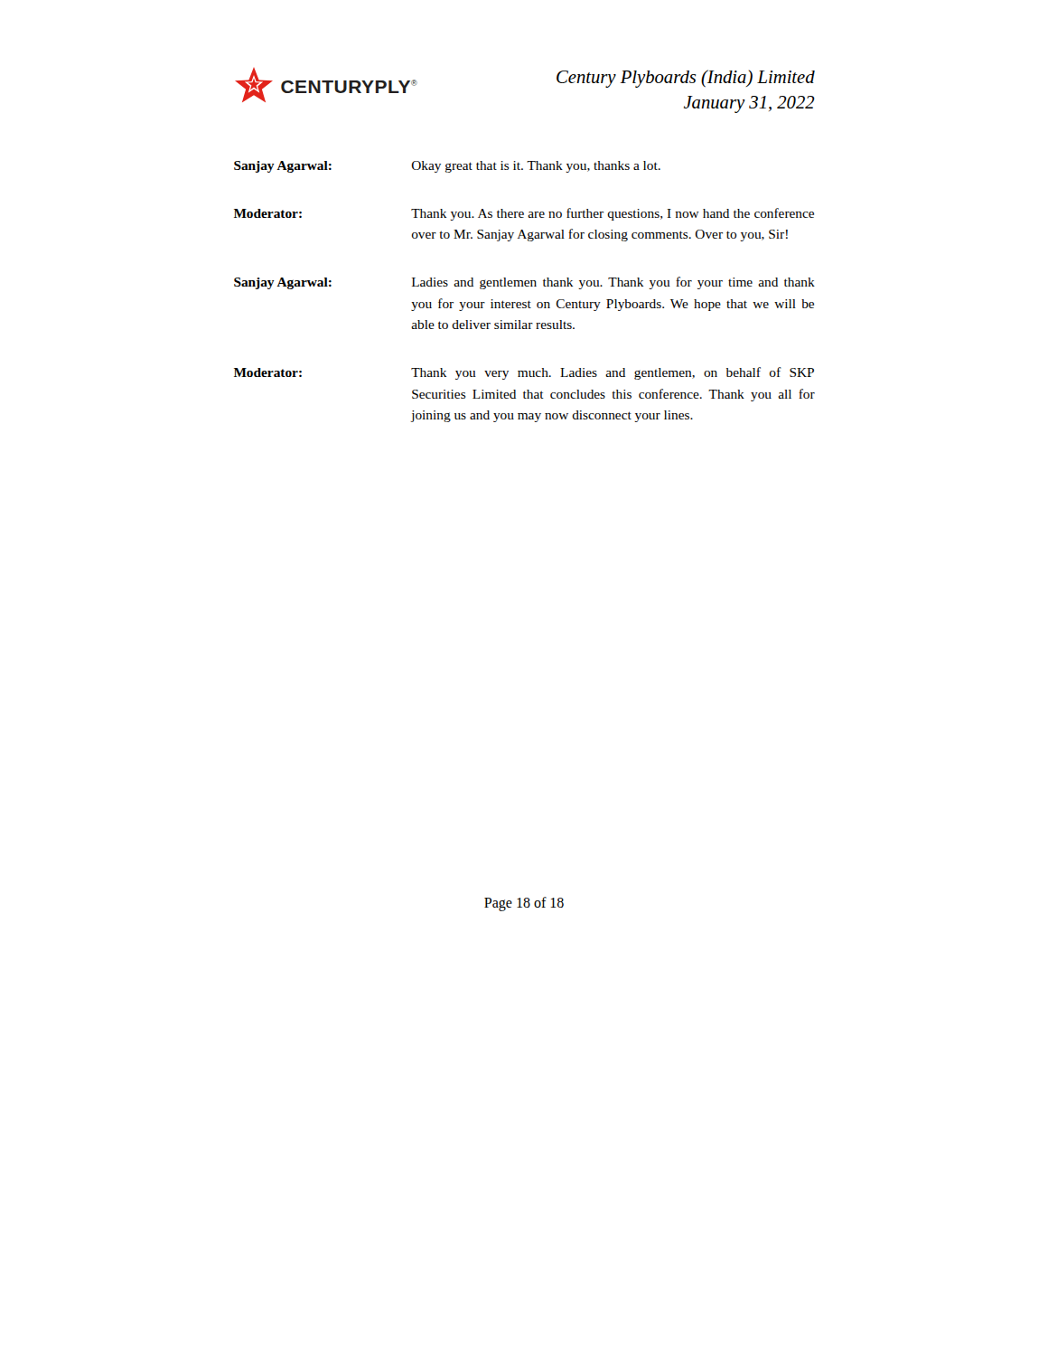CENTURYPLY®
Century Plyboards (India) Limited
January 31, 2022
Sanjay Agarwal:
Okay great that is it. Thank you, thanks a lot.
Moderator:
Thank you. As there are no further questions, I now hand the conference over to Mr. Sanjay Agarwal for closing comments. Over to you, Sir!
Sanjay Agarwal:
Ladies and gentlemen thank you. Thank you for your time and thank you for your interest on Century Plyboards. We hope that we will be able to deliver similar results.
Moderator:
Thank you very much. Ladies and gentlemen, on behalf of SKP Securities Limited that concludes this conference. Thank you all for joining us and you may now disconnect your lines.
Page 18 of 18